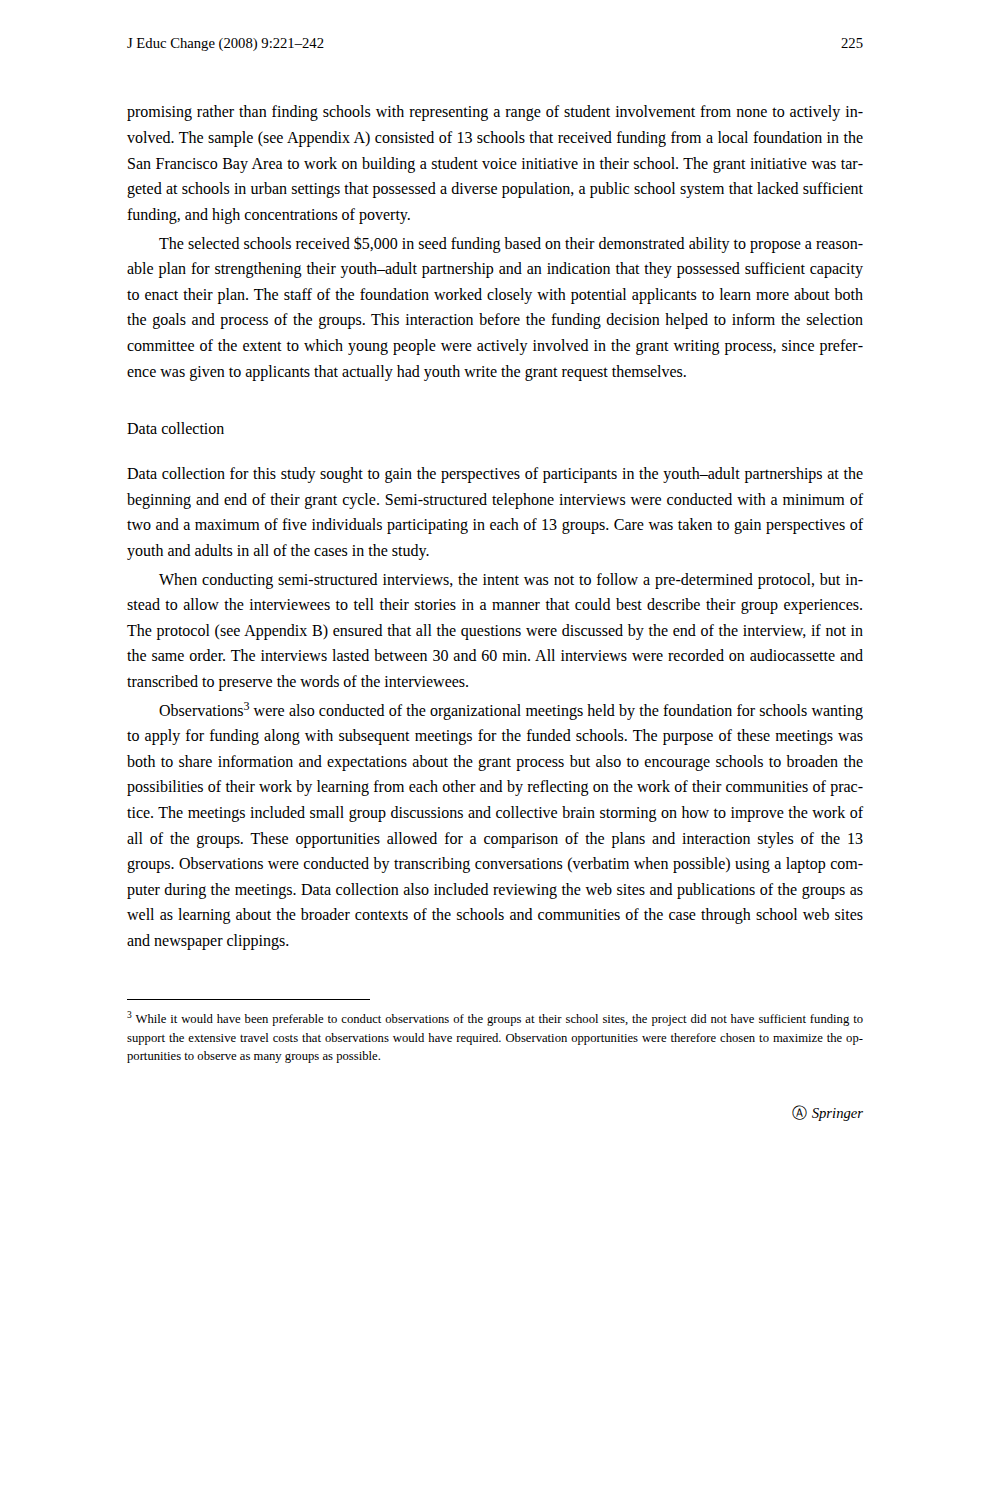J Educ Change (2008) 9:221–242 225
promising rather than finding schools with representing a range of student involvement from none to actively involved. The sample (see Appendix A) consisted of 13 schools that received funding from a local foundation in the San Francisco Bay Area to work on building a student voice initiative in their school. The grant initiative was targeted at schools in urban settings that possessed a diverse population, a public school system that lacked sufficient funding, and high concentrations of poverty.
The selected schools received $5,000 in seed funding based on their demonstrated ability to propose a reasonable plan for strengthening their youth–adult partnership and an indication that they possessed sufficient capacity to enact their plan. The staff of the foundation worked closely with potential applicants to learn more about both the goals and process of the groups. This interaction before the funding decision helped to inform the selection committee of the extent to which young people were actively involved in the grant writing process, since preference was given to applicants that actually had youth write the grant request themselves.
Data collection
Data collection for this study sought to gain the perspectives of participants in the youth–adult partnerships at the beginning and end of their grant cycle. Semi-structured telephone interviews were conducted with a minimum of two and a maximum of five individuals participating in each of 13 groups. Care was taken to gain perspectives of youth and adults in all of the cases in the study.
When conducting semi-structured interviews, the intent was not to follow a pre-determined protocol, but instead to allow the interviewees to tell their stories in a manner that could best describe their group experiences. The protocol (see Appendix B) ensured that all the questions were discussed by the end of the interview, if not in the same order. The interviews lasted between 30 and 60 min. All interviews were recorded on audiocassette and transcribed to preserve the words of the interviewees.
Observations3 were also conducted of the organizational meetings held by the foundation for schools wanting to apply for funding along with subsequent meetings for the funded schools. The purpose of these meetings was both to share information and expectations about the grant process but also to encourage schools to broaden the possibilities of their work by learning from each other and by reflecting on the work of their communities of practice. The meetings included small group discussions and collective brain storming on how to improve the work of all of the groups. These opportunities allowed for a comparison of the plans and interaction styles of the 13 groups. Observations were conducted by transcribing conversations (verbatim when possible) using a laptop computer during the meetings. Data collection also included reviewing the web sites and publications of the groups as well as learning about the broader contexts of the schools and communities of the case through school web sites and newspaper clippings.
3 While it would have been preferable to conduct observations of the groups at their school sites, the project did not have sufficient funding to support the extensive travel costs that observations would have required. Observation opportunities were therefore chosen to maximize the opportunities to observe as many groups as possible.
ⒶSpringer